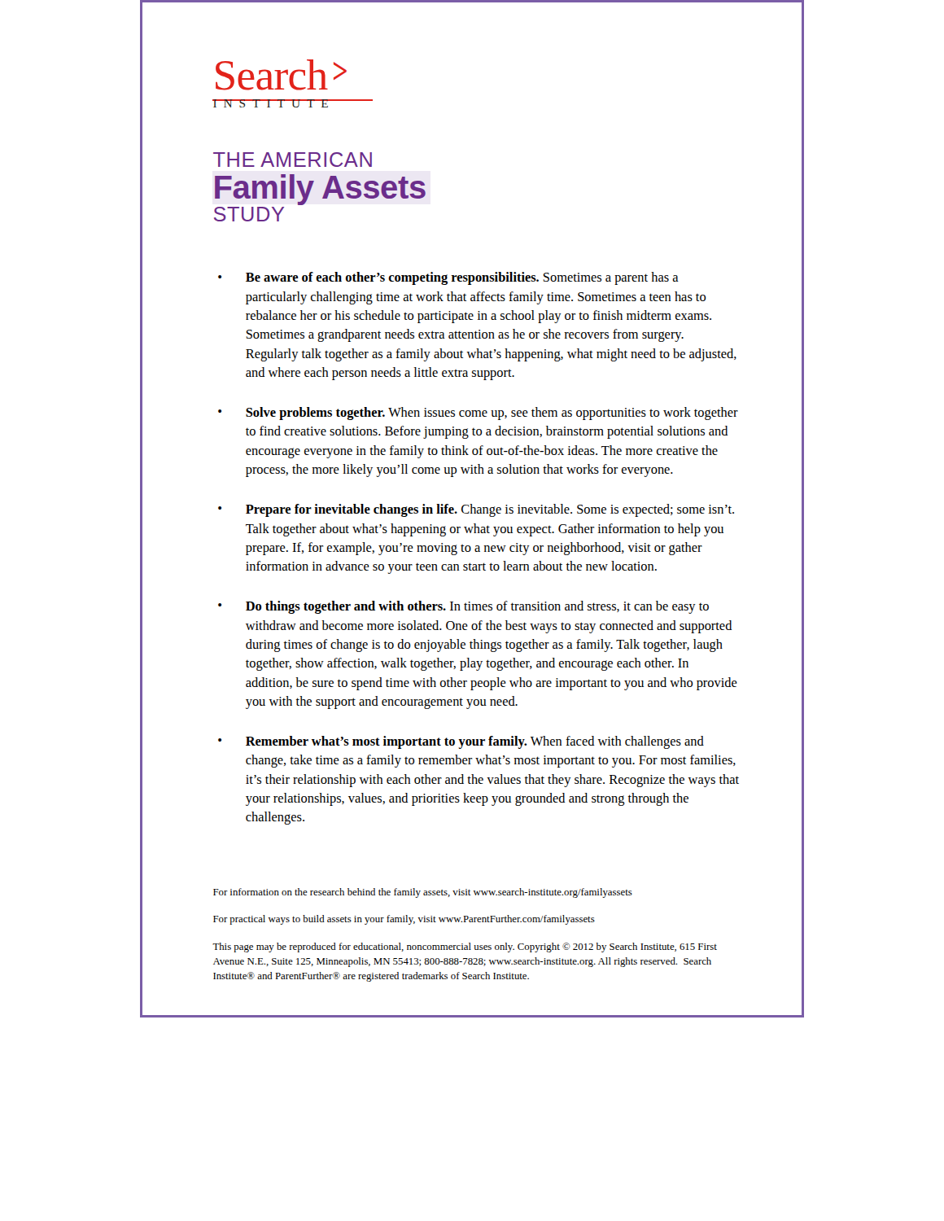Search>
INSTITUTE
THE AMERICAN
Family Assets
STUDY
Be aware of each other’s competing responsibilities. Sometimes a parent has a particularly challenging time at work that affects family time. Sometimes a teen has to rebalance her or his schedule to participate in a school play or to finish midterm exams. Sometimes a grandparent needs extra attention as he or she recovers from surgery. Regularly talk together as a family about what’s happening, what might need to be adjusted, and where each person needs a little extra support.
Solve problems together. When issues come up, see them as opportunities to work together to find creative solutions. Before jumping to a decision, brainstorm potential solutions and encourage everyone in the family to think of out-of-the-box ideas. The more creative the process, the more likely you’ll come up with a solution that works for everyone.
Prepare for inevitable changes in life. Change is inevitable. Some is expected; some isn’t. Talk together about what’s happening or what you expect. Gather information to help you prepare. If, for example, you’re moving to a new city or neighborhood, visit or gather information in advance so your teen can start to learn about the new location.
Do things together and with others. In times of transition and stress, it can be easy to withdraw and become more isolated. One of the best ways to stay connected and supported during times of change is to do enjoyable things together as a family. Talk together, laugh together, show affection, walk together, play together, and encourage each other. In addition, be sure to spend time with other people who are important to you and who provide you with the support and encouragement you need.
Remember what’s most important to your family. When faced with challenges and change, take time as a family to remember what’s most important to you. For most families, it’s their relationship with each other and the values that they share. Recognize the ways that your relationships, values, and priorities keep you grounded and strong through the challenges.
For information on the research behind the family assets, visit www.search-institute.org/familyassets
For practical ways to build assets in your family, visit www.ParentFurther.com/familyassets
This page may be reproduced for educational, noncommercial uses only. Copyright © 2012 by Search Institute, 615 First Avenue N.E., Suite 125, Minneapolis, MN 55413; 800-888-7828; www.search-institute.org. All rights reserved. Search Institute® and ParentFurther® are registered trademarks of Search Institute.